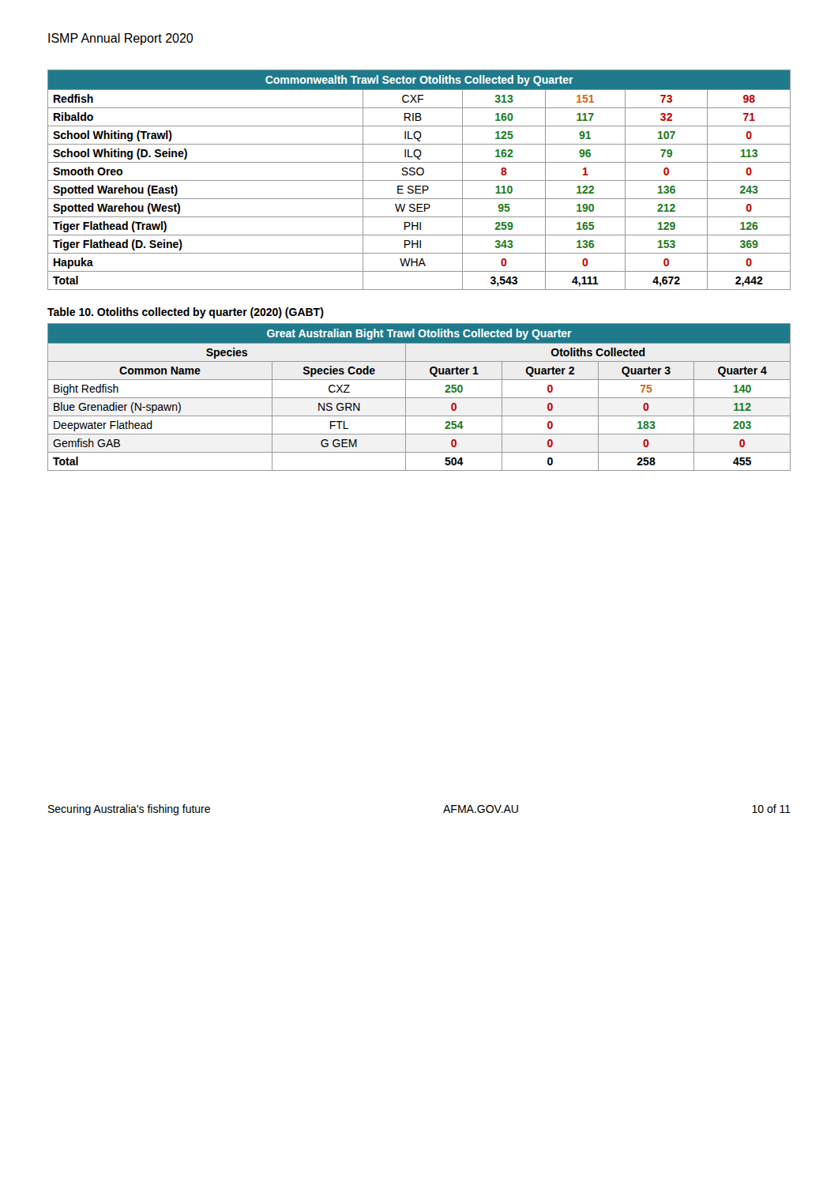ISMP Annual Report 2020
| Commonwealth Trawl Sector Otoliths Collected by Quarter |
| Redfish | CXF | 313 | 151 | 73 | 98 |
| Ribaldo | RIB | 160 | 117 | 32 | 71 |
| School Whiting (Trawl) | ILQ | 125 | 91 | 107 | 0 |
| School Whiting (D. Seine) | ILQ | 162 | 96 | 79 | 113 |
| Smooth Oreo | SSO | 8 | 1 | 0 | 0 |
| Spotted Warehou (East) | E SEP | 110 | 122 | 136 | 243 |
| Spotted Warehou (West) | W SEP | 95 | 190 | 212 | 0 |
| Tiger Flathead (Trawl) | PHI | 259 | 165 | 129 | 126 |
| Tiger Flathead (D. Seine) | PHI | 343 | 136 | 153 | 369 |
| Hapuka | WHA | 0 | 0 | 0 | 0 |
| Total | | 3,543 | 4,111 | 4,672 | 2,442 |
Table 10. Otoliths collected by quarter (2020) (GABT)
| Great Australian Bight Trawl Otoliths Collected by Quarter |
| Species | Otoliths Collected |
| Common Name | Species Code | Quarter 1 | Quarter 2 | Quarter 3 | Quarter 4 |
| Bight Redfish | CXZ | 250 | 0 | 75 | 140 |
| Blue Grenadier (N-spawn) | NS GRN | 0 | 0 | 0 | 112 |
| Deepwater Flathead | FTL | 254 | 0 | 183 | 203 |
| Gemfish GAB | G GEM | 0 | 0 | 0 | 0 |
| Total | | 504 | 0 | 258 | 455 |
Securing Australia's fishing future AFMA.GOV.AU 10 of 11